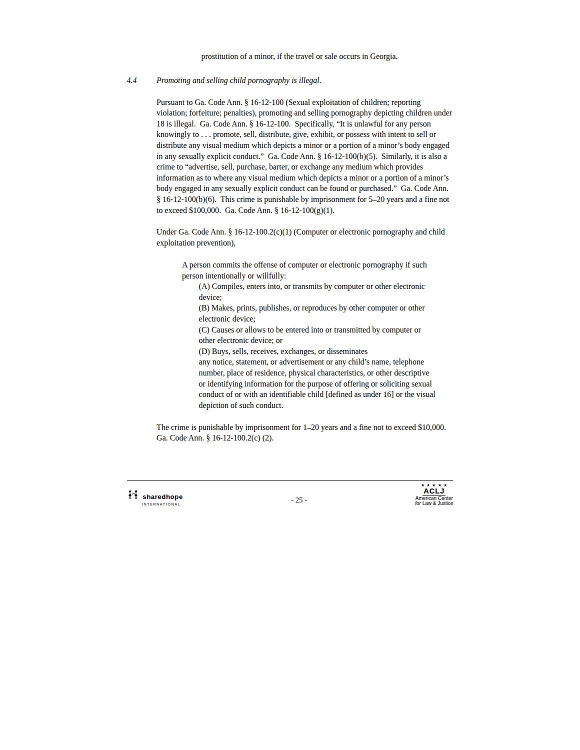prostitution of a minor, if the travel or sale occurs in Georgia.
4.4
Promoting and selling child pornography is illegal.
Pursuant to Ga. Code Ann. § 16-12-100 (Sexual exploitation of children; reporting violation; forfeiture; penalties), promoting and selling pornography depicting children under 18 is illegal. Ga. Code Ann. § 16-12-100. Specifically, “It is unlawful for any person knowingly to . . . promote, sell, distribute, give, exhibit, or possess with intent to sell or distribute any visual medium which depicts a minor or a portion of a minor’s body engaged in any sexually explicit conduct.” Ga. Code Ann. § 16-12-100(b)(5). Similarly, it is also a crime to “advertise, sell, purchase, barter, or exchange any medium which provides information as to where any visual medium which depicts a minor or a portion of a minor’s body engaged in any sexually explicit conduct can be found or purchased.” Ga. Code Ann. § 16-12-100(b)(6). This crime is punishable by imprisonment for 5–20 years and a fine not to exceed $100,000. Ga. Code Ann. § 16-12-100(g)(1).
Under Ga. Code Ann. § 16-12-100.2(c)(1) (Computer or electronic pornography and child exploitation prevention),
A person commits the offense of computer or electronic pornography if such person intentionally or willfully:
(A) Compiles, enters into, or transmits by computer or other electronic device;
(B) Makes, prints, publishes, or reproduces by other computer or other electronic device;
(C) Causes or allows to be entered into or transmitted by computer or other electronic device; or
(D) Buys, sells, receives, exchanges, or disseminates
any notice, statement, or advertisement or any child’s name, telephone number, place of residence, physical characteristics, or other descriptive or identifying information for the purpose of offering or soliciting sexual conduct of or with an identifiable child [defined as under 16] or the visual depiction of such conduct.
The crime is punishable by imprisonment for 1–20 years and a fine not to exceed $10,000. Ga. Code Ann. § 16-12-100.2(c) (2).
sharedhope
INTERNATIONAL
- 25 -
★ ★ ★ ★ ★
ACLJ
American Center
for Law & Justice